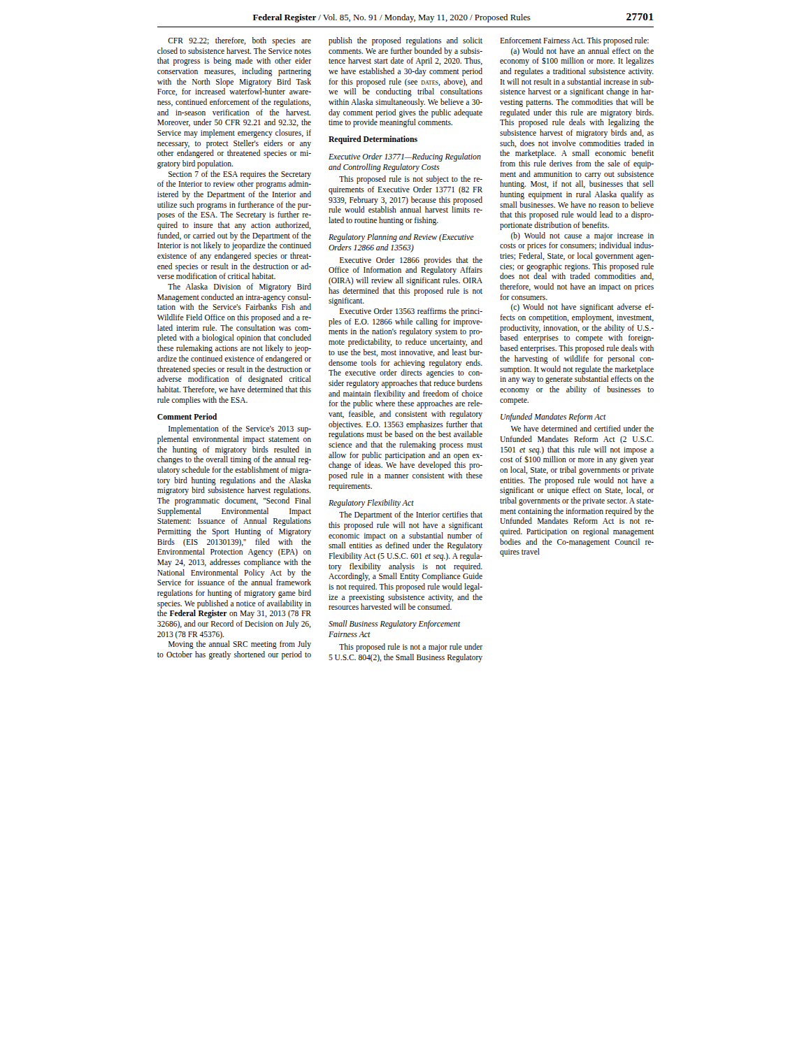Federal Register / Vol. 85, No. 91 / Monday, May 11, 2020 / Proposed Rules
27701
CFR 92.22; therefore, both species are closed to subsistence harvest. The Service notes that progress is being made with other eider conservation measures, including partnering with the North Slope Migratory Bird Task Force, for increased waterfowl-hunter awareness, continued enforcement of the regulations, and in-season verification of the harvest. Moreover, under 50 CFR 92.21 and 92.32, the Service may implement emergency closures, if necessary, to protect Steller's eiders or any other endangered or threatened species or migratory bird population.
Section 7 of the ESA requires the Secretary of the Interior to review other programs administered by the Department of the Interior and utilize such programs in furtherance of the purposes of the ESA. The Secretary is further required to insure that any action authorized, funded, or carried out by the Department of the Interior is not likely to jeopardize the continued existence of any endangered species or threatened species or result in the destruction or adverse modification of critical habitat.
The Alaska Division of Migratory Bird Management conducted an intra-agency consultation with the Service's Fairbanks Fish and Wildlife Field Office on this proposed and a related interim rule. The consultation was completed with a biological opinion that concluded these rulemaking actions are not likely to jeopardize the continued existence of endangered or threatened species or result in the destruction or adverse modification of designated critical habitat. Therefore, we have determined that this rule complies with the ESA.
Comment Period
Implementation of the Service's 2013 supplemental environmental impact statement on the hunting of migratory birds resulted in changes to the overall timing of the annual regulatory schedule for the establishment of migratory bird hunting regulations and the Alaska migratory bird subsistence harvest regulations. The programmatic document, ''Second Final Supplemental Environmental Impact Statement: Issuance of Annual Regulations Permitting the Sport Hunting of Migratory Birds (EIS 20130139),'' filed with the Environmental Protection Agency (EPA) on May 24, 2013, addresses compliance with the National Environmental Policy Act by the Service for issuance of the annual framework regulations for hunting of migratory game bird species. We published a notice of availability in the Federal Register on May 31, 2013 (78 FR 32686), and our Record of Decision on July 26, 2013 (78 FR 45376).
Moving the annual SRC meeting from July to October has greatly shortened our period to publish the proposed regulations and solicit comments. We are further bounded by a subsistence harvest start date of April 2, 2020. Thus, we have established a 30-day comment period for this proposed rule (see dates, above), and we will be conducting tribal consultations within Alaska simultaneously. We believe a 30-day comment period gives the public adequate time to provide meaningful comments.
Required Determinations
Executive Order 13771—Reducing Regulation and Controlling Regulatory Costs
This proposed rule is not subject to the requirements of Executive Order 13771 (82 FR 9339, February 3, 2017) because this proposed rule would establish annual harvest limits related to routine hunting or fishing.
Regulatory Planning and Review (Executive Orders 12866 and 13563)
Executive Order 12866 provides that the Office of Information and Regulatory Affairs (OIRA) will review all significant rules. OIRA has determined that this proposed rule is not significant.
Executive Order 13563 reaffirms the principles of E.O. 12866 while calling for improvements in the nation's regulatory system to promote predictability, to reduce uncertainty, and to use the best, most innovative, and least burdensome tools for achieving regulatory ends. The executive order directs agencies to consider regulatory approaches that reduce burdens and maintain flexibility and freedom of choice for the public where these approaches are relevant, feasible, and consistent with regulatory objectives. E.O. 13563 emphasizes further that regulations must be based on the best available science and that the rulemaking process must allow for public participation and an open exchange of ideas. We have developed this proposed rule in a manner consistent with these requirements.
Regulatory Flexibility Act
The Department of the Interior certifies that this proposed rule will not have a significant economic impact on a substantial number of small entities as defined under the Regulatory Flexibility Act (5 U.S.C. 601 et seq.). A regulatory flexibility analysis is not required. Accordingly, a Small Entity Compliance Guide is not required. This proposed rule would legalize a preexisting subsistence activity, and the resources harvested will be consumed.
Small Business Regulatory Enforcement Fairness Act
This proposed rule is not a major rule under 5 U.S.C. 804(2), the Small Business Regulatory Enforcement Fairness Act. This proposed rule:
(a) Would not have an annual effect on the economy of $100 million or more. It legalizes and regulates a traditional subsistence activity. It will not result in a substantial increase in subsistence harvest or a significant change in harvesting patterns. The commodities that will be regulated under this rule are migratory birds. This proposed rule deals with legalizing the subsistence harvest of migratory birds and, as such, does not involve commodities traded in the marketplace. A small economic benefit from this rule derives from the sale of equipment and ammunition to carry out subsistence hunting. Most, if not all, businesses that sell hunting equipment in rural Alaska qualify as small businesses. We have no reason to believe that this proposed rule would lead to a disproportionate distribution of benefits.
(b) Would not cause a major increase in costs or prices for consumers; individual industries; Federal, State, or local government agencies; or geographic regions. This proposed rule does not deal with traded commodities and, therefore, would not have an impact on prices for consumers.
(c) Would not have significant adverse effects on competition, employment, investment, productivity, innovation, or the ability of U.S.-based enterprises to compete with foreign-based enterprises. This proposed rule deals with the harvesting of wildlife for personal consumption. It would not regulate the marketplace in any way to generate substantial effects on the economy or the ability of businesses to compete.
Unfunded Mandates Reform Act
We have determined and certified under the Unfunded Mandates Reform Act (2 U.S.C. 1501 et seq.) that this rule will not impose a cost of $100 million or more in any given year on local, State, or tribal governments or private entities. The proposed rule would not have a significant or unique effect on State, local, or tribal governments or the private sector. A statement containing the information required by the Unfunded Mandates Reform Act is not required. Participation on regional management bodies and the Co-management Council requires travel